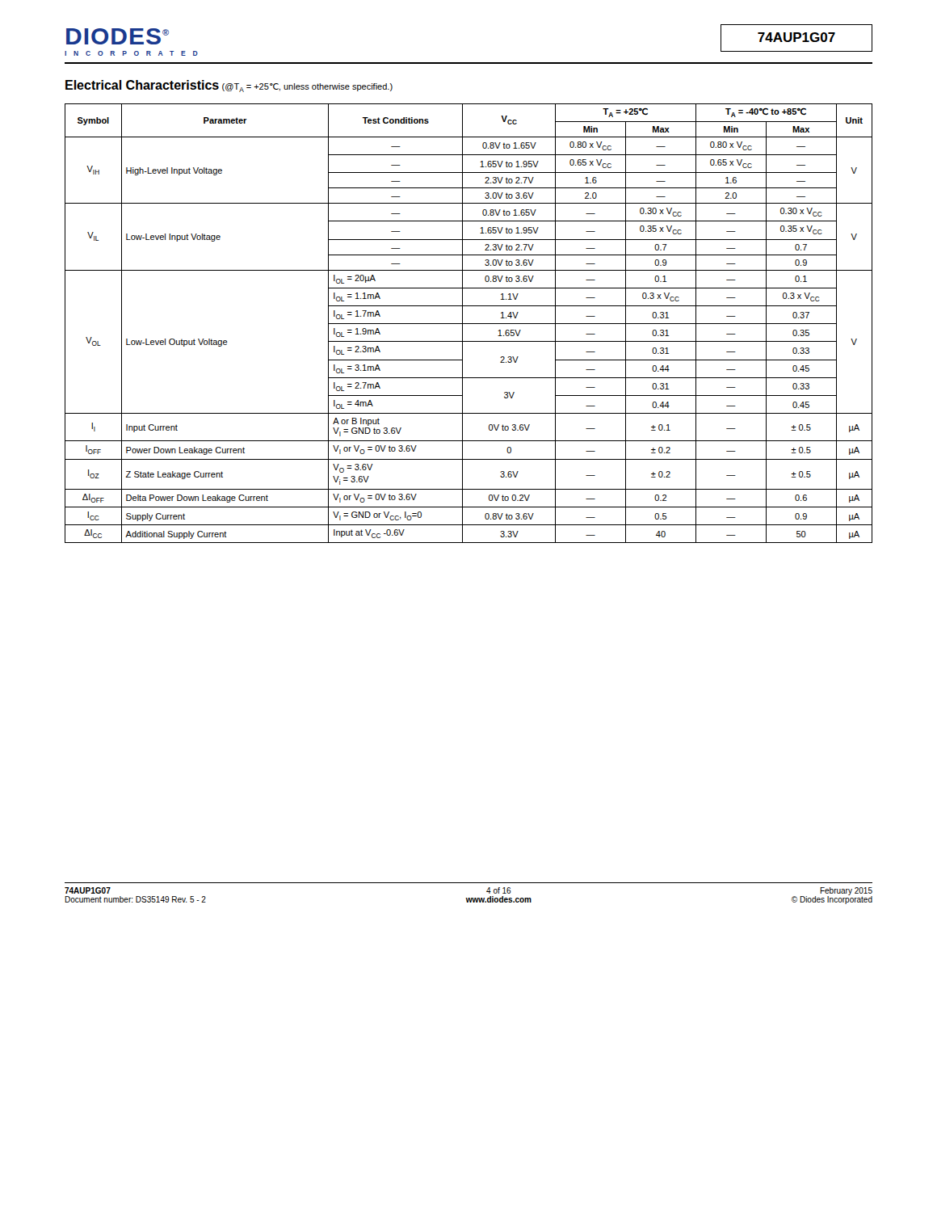DIODES®
I N C O R P O R A T E D
74AUP1G07
Electrical Characteristics
(@TA = +25℃, unless otherwise specified.)
| Symbol | Parameter | Test Conditions | V CC | T A = +25℃ | T A = -40℃ to +85℃ | Unit |
| --- | --- | --- | --- | --- | --- | --- |
| Min | Max | Min | Max |
| V IH | High-Level Input Voltage | — | 0.8V to 1.65V | 0.80 x V CC | — | 0.80 x V CC | — | V |
| — | 1.65V to 1.95V | 0.65 x V CC | — | 0.65 x V CC | — |
| — | 2.3V to 2.7V | 1.6 | — | 1.6 | — |
| — | 3.0V to 3.6V | 2.0 | — | 2.0 | — |
| V IL | Low-Level Input Voltage | — | 0.8V to 1.65V | — | 0.30 x V CC | — | 0.30 x V CC | V |
| — | 1.65V to 1.95V | — | 0.35 x V CC | — | 0.35 x V CC |
| — | 2.3V to 2.7V | — | 0.7 | — | 0.7 |
| — | 3.0V to 3.6V | — | 0.9 | — | 0.9 |
| V OL | Low-Level Output Voltage | I OL = 20µA | 0.8V to 3.6V | — | 0.1 | — | 0.1 | V |
| I OL = 1.1mA | 1.1V | — | 0.3 x V CC | — | 0.3 x V CC |
| I OL = 1.7mA | 1.4V | — | 0.31 | — | 0.37 |
| I OL = 1.9mA | 1.65V | — | 0.31 | — | 0.35 |
| I OL = 2.3mA | 2.3V | — | 0.31 | — | 0.33 |
| I OL = 3.1mA | — | 0.44 | — | 0.45 |
| I OL = 2.7mA | 3V | — | 0.31 | — | 0.33 |
| I OL = 4mA | — | 0.44 | — | 0.45 |
| I I | Input Current | A or B Input V I = GND to 3.6V | 0V to 3.6V | — | ± 0.1 | — | ± 0.5 | µA |
| I OFF | Power Down Leakage Current | V I or V O = 0V to 3.6V | 0 | — | ± 0.2 | — | ± 0.5 | µA |
| I OZ | Z State Leakage Current | V O = 3.6V V i = 3.6V | 3.6V | — | ± 0.2 | — | ± 0.5 | µA |
| ΔI OFF | Delta Power Down Leakage Current | V I or V O = 0V to 3.6V | 0V to 0.2V | — | 0.2 | — | 0.6 | µA |
| I CC | Supply Current | V I = GND or V CC , I O =0 | 0.8V to 3.6V | — | 0.5 | — | 0.9 | µA |
| ΔI CC | Additional Supply Current | Input at V CC -0.6V | 3.3V | — | 40 | — | 50 | µA |
74AUP1G07
Document number: DS35149 Rev. 5 - 2
4 of 16
www.diodes.com
February 2015
© Diodes Incorporated